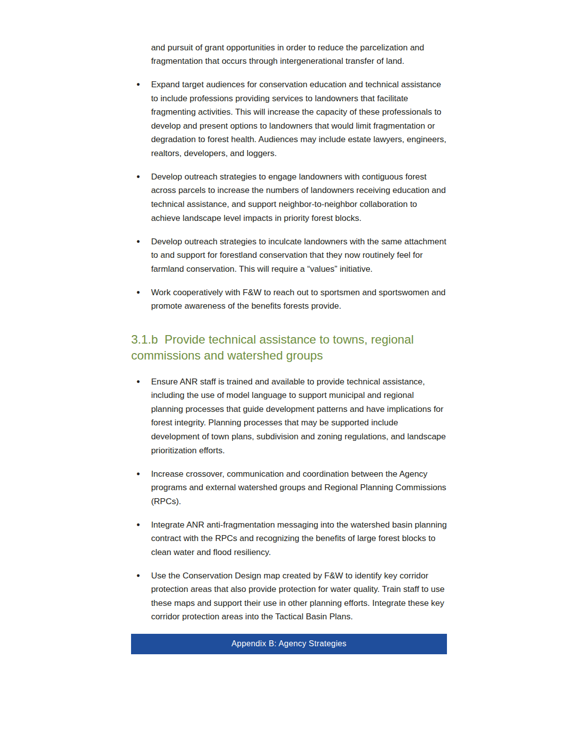and pursuit of grant opportunities in order to reduce the parcelization and fragmentation that occurs through intergenerational transfer of land.
Expand target audiences for conservation education and technical assistance to include professions providing services to landowners that facilitate fragmenting activities. This will increase the capacity of these professionals to develop and present options to landowners that would limit fragmentation or degradation to forest health. Audiences may include estate lawyers, engineers, realtors, developers, and loggers.
Develop outreach strategies to engage landowners with contiguous forest across parcels to increase the numbers of landowners receiving education and technical assistance, and support neighbor-to-neighbor collaboration to achieve landscape level impacts in priority forest blocks.
Develop outreach strategies to inculcate landowners with the same attachment to and support for forestland conservation that they now routinely feel for farmland conservation. This will require a “values” initiative.
Work cooperatively with F&W to reach out to sportsmen and sportswomen and promote awareness of the benefits forests provide.
3.1.b Provide technical assistance to towns, regional commissions and watershed groups
Ensure ANR staff is trained and available to provide technical assistance, including the use of model language to support municipal and regional planning processes that guide development patterns and have implications for forest integrity. Planning processes that may be supported include development of town plans, subdivision and zoning regulations, and landscape prioritization efforts.
Increase crossover, communication and coordination between the Agency programs and external watershed groups and Regional Planning Commissions (RPCs).
Integrate ANR anti-fragmentation messaging into the watershed basin planning contract with the RPCs and recognizing the benefits of large forest blocks to clean water and flood resiliency.
Use the Conservation Design map created by F&W to identify key corridor protection areas that also provide protection for water quality. Train staff to use these maps and support their use in other planning efforts. Integrate these key corridor protection areas into the Tactical Basin Plans.
Appendix B: Agency Strategies